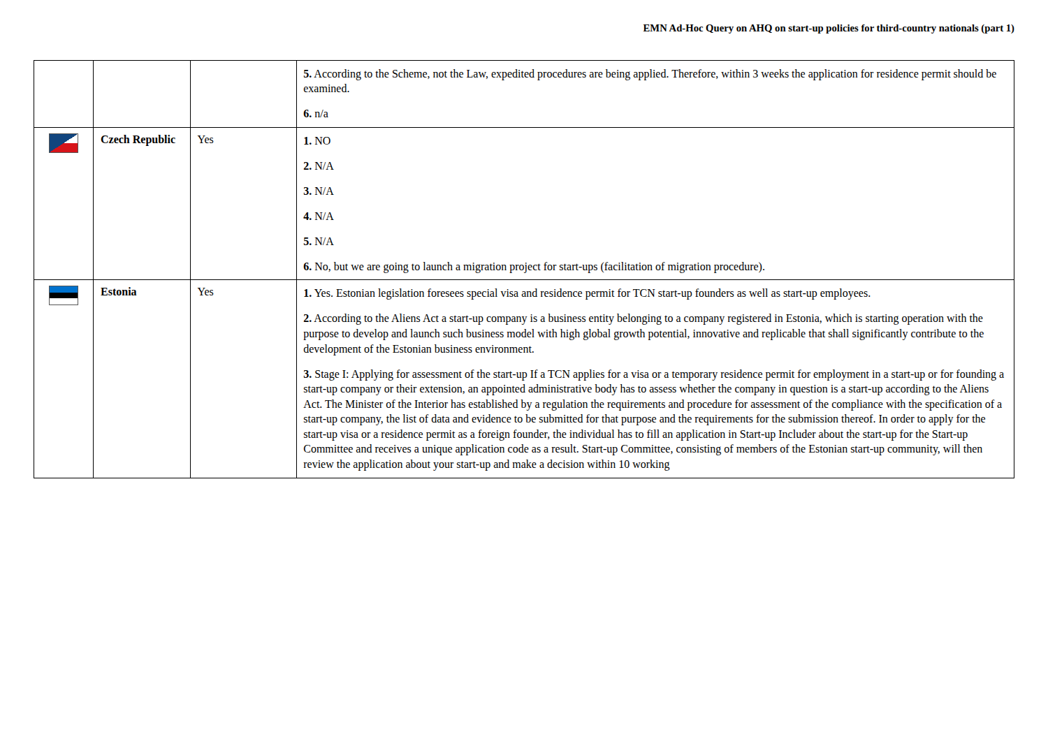EMN Ad-Hoc Query on AHQ on start-up policies for third-country nationals (part 1)
| | | | 5. According to the Scheme, not the Law, expedited procedures are being applied. Therefore, within 3 weeks the application for residence permit should be examined. 6. n/a |
| | Czech Republic | Yes | 1. NO 2. N/A 3. N/A 4. N/A 5. N/A 6. No, but we are going to launch a migration project for start-ups (facilitation of migration procedure). |
| | Estonia | Yes | 1. Yes. Estonian legislation foresees special visa and residence permit for TCN start-up founders as well as start-up employees. 2. According to the Aliens Act a start-up company is a business entity belonging to a company registered in Estonia, which is starting operation with the purpose to develop and launch such business model with high global growth potential, innovative and replicable that shall significantly contribute to the development of the Estonian business environment. 3. Stage I: Applying for assessment of the start-up If a TCN applies for a visa or a temporary residence permit for employment in a start-up or for founding a start-up company or their extension, an appointed administrative body has to assess whether the company in question is a start-up according to the Aliens Act. The Minister of the Interior has established by a regulation the requirements and procedure for assessment of the compliance with the specification of a start-up company, the list of data and evidence to be submitted for that purpose and the requirements for the submission thereof. In order to apply for the start-up visa or a residence permit as a foreign founder, the individual has to fill an application in Start-up Includer about the start-up for the Start-up Committee and receives a unique application code as a result. Start-up Committee, consisting of members of the Estonian start-up community, will then review the application about your start-up and make a decision within 10 working |